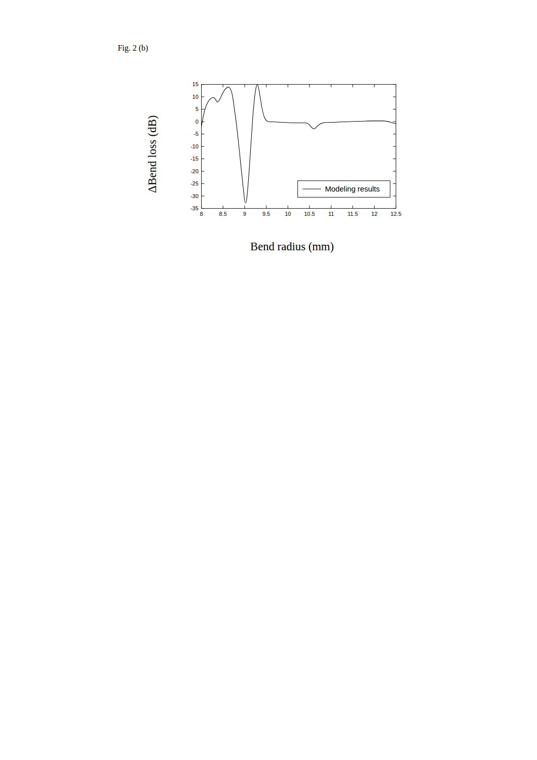Fig. 2 (b)
ΔBend loss (dB)
15 10 5 0 -5 -10 -15 -20 -25 -30 -35 8 8.5 9 9.5 10 10.5 11 11.5 12 12.5 Modeling results
Bend radius (mm)